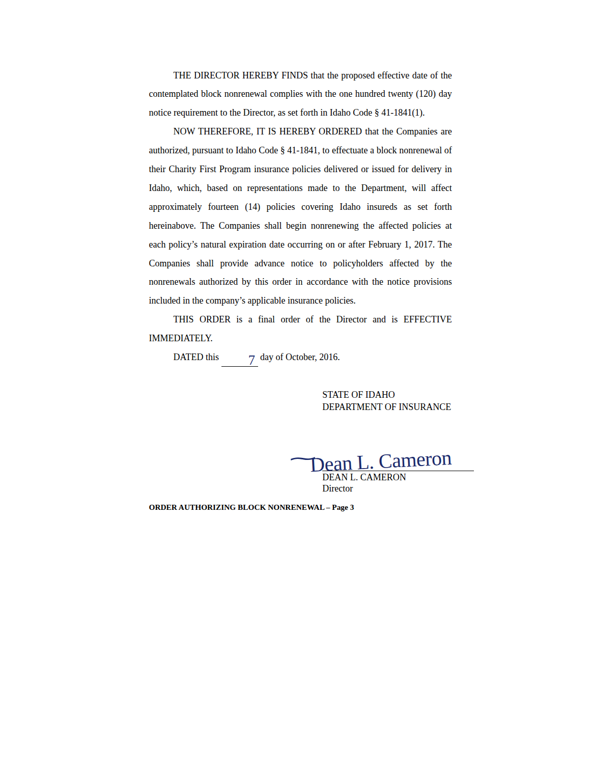THE DIRECTOR HEREBY FINDS that the proposed effective date of the contemplated block nonrenewal complies with the one hundred twenty (120) day notice requirement to the Director, as set forth in Idaho Code § 41-1841(1).
NOW THEREFORE, IT IS HEREBY ORDERED that the Companies are authorized, pursuant to Idaho Code § 41-1841, to effectuate a block nonrenewal of their Charity First Program insurance policies delivered or issued for delivery in Idaho, which, based on representations made to the Department, will affect approximately fourteen (14) policies covering Idaho insureds as set forth hereinabove. The Companies shall begin nonrenewing the affected policies at each policy’s natural expiration date occurring on or after February 1, 2017. The Companies shall provide advance notice to policyholders affected by the nonrenewals authorized by this order in accordance with the notice provisions included in the company’s applicable insurance policies.
THIS ORDER is a final order of the Director and is EFFECTIVE IMMEDIATELY.
DATED this 7 day of October, 2016.
STATE OF IDAHO
DEPARTMENT OF INSURANCE
∼ Dean L. Cameron
DEAN L. CAMERON
Director
ORDER AUTHORIZING BLOCK NONRENEWAL – Page 3